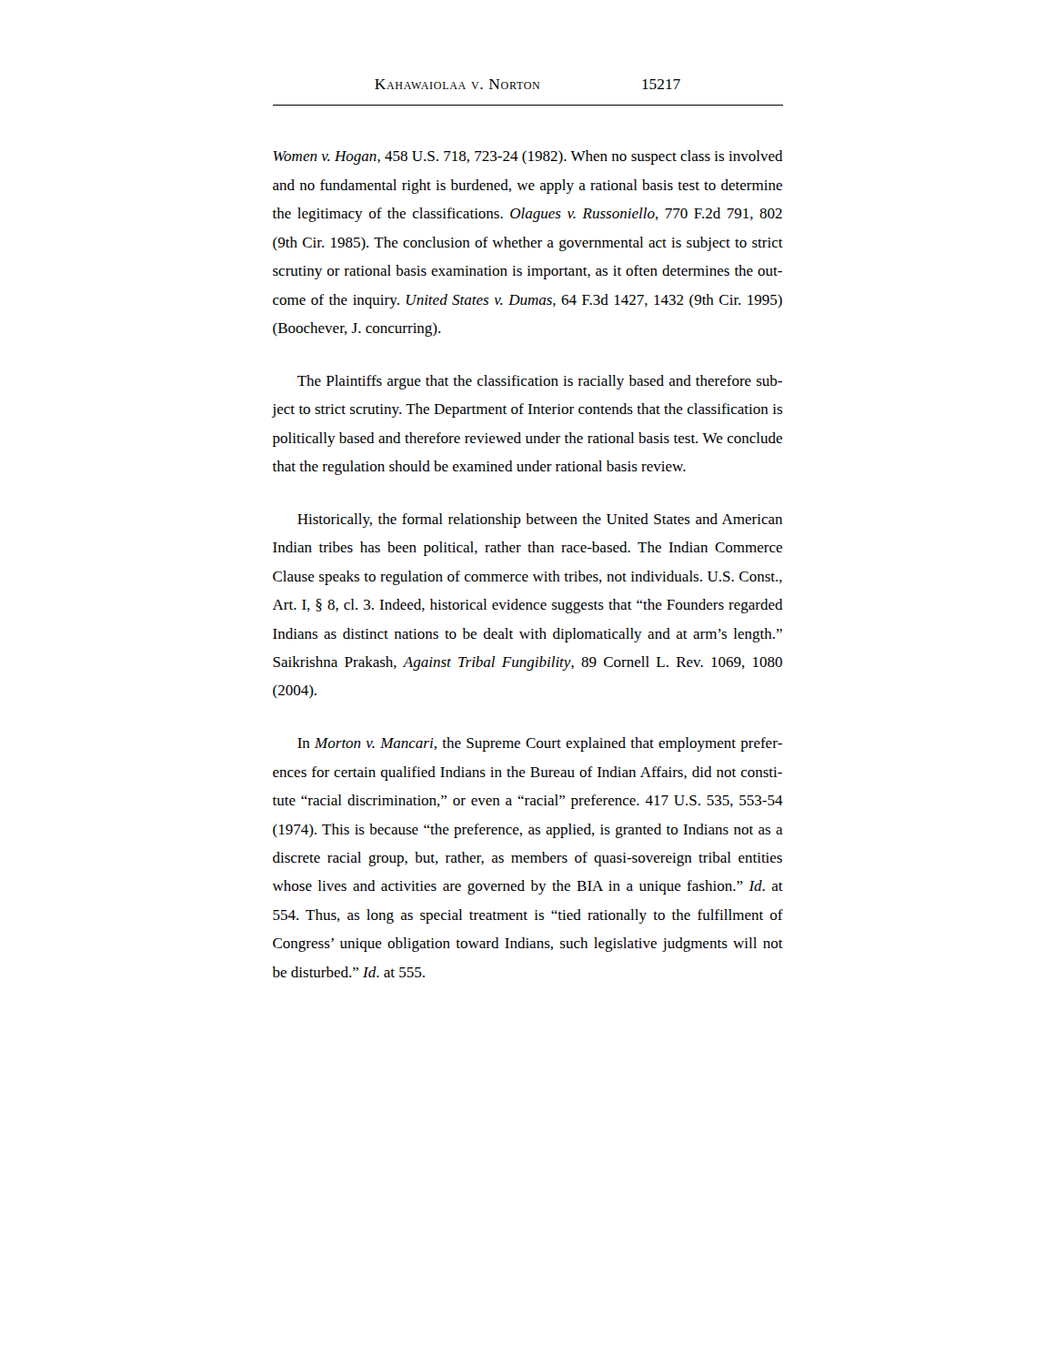Kahawaiolaa v. Norton 15217
Women v. Hogan, 458 U.S. 718, 723-24 (1982). When no suspect class is involved and no fundamental right is burdened, we apply a rational basis test to determine the legitimacy of the classifications. Olagues v. Russoniello, 770 F.2d 791, 802 (9th Cir. 1985). The conclusion of whether a governmental act is subject to strict scrutiny or rational basis examination is important, as it often determines the outcome of the inquiry. United States v. Dumas, 64 F.3d 1427, 1432 (9th Cir. 1995) (Boochever, J. concurring).
The Plaintiffs argue that the classification is racially based and therefore subject to strict scrutiny. The Department of Interior contends that the classification is politically based and therefore reviewed under the rational basis test. We conclude that the regulation should be examined under rational basis review.
Historically, the formal relationship between the United States and American Indian tribes has been political, rather than race-based. The Indian Commerce Clause speaks to regulation of commerce with tribes, not individuals. U.S. Const., Art. I, § 8, cl. 3. Indeed, historical evidence suggests that “the Founders regarded Indians as distinct nations to be dealt with diplomatically and at arm’s length.” Saikrishna Prakash, Against Tribal Fungibility, 89 Cornell L. Rev. 1069, 1080 (2004).
In Morton v. Mancari, the Supreme Court explained that employment preferences for certain qualified Indians in the Bureau of Indian Affairs, did not constitute “racial discrimination,” or even a “racial” preference. 417 U.S. 535, 553-54 (1974). This is because “the preference, as applied, is granted to Indians not as a discrete racial group, but, rather, as members of quasi-sovereign tribal entities whose lives and activities are governed by the BIA in a unique fashion.” Id. at 554. Thus, as long as special treatment is “tied rationally to the fulfillment of Congress’ unique obligation toward Indians, such legislative judgments will not be disturbed.” Id. at 555.